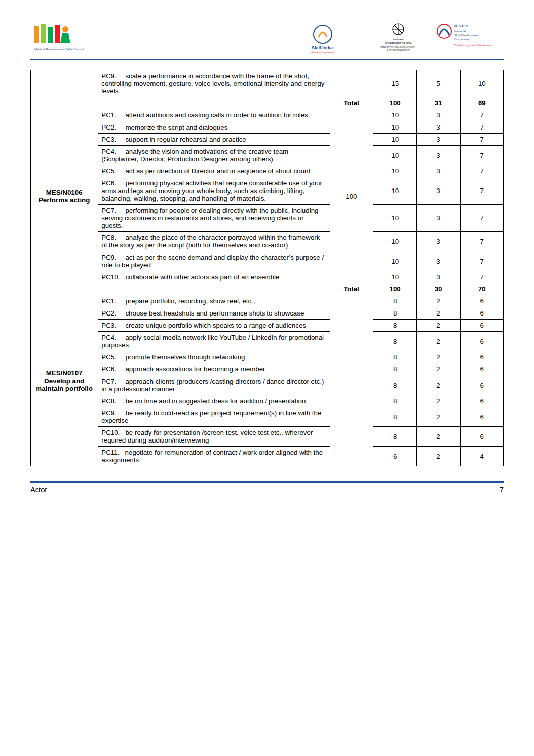Media & Entertainment Skills Council
Skill India कौशल भारत - कुशल भारत सत्यमेव जयते GOVERNMENT OF INDIA MINISTRY OF SKILL DEVELOPMENT & ENTREPRENEURSHIP N·S·D·C National Skill Development Corporation Transforming the skill landscape
| | PC9. scale a performance in accordance with the frame of the shot, controlling movement, gesture, voice levels, emotional intensity and energy levels. | | 15 | 5 | 10 |
| | | Total | 100 | 31 | 69 |
| MES/N0106 Performs acting | PC1. attend auditions and casting calls in order to audition for roles | 100 | 10 | 3 | 7 |
| PC2. memorize the script and dialogues | 10 | 3 | 7 |
| PC3. support in regular rehearsal and practice | 10 | 3 | 7 |
| PC4. analyse the vision and motivations of the creative team (Scriptwriter, Director, Production Designer among others) | 10 | 3 | 7 |
| PC5. act as per direction of Director and in sequence of shout count | 10 | 3 | 7 |
| PC6. performing physical activities that require considerable use of your arms and legs and moving your whole body, such as climbing, lifting, balancing, walking, stooping, and handling of materials. | 10 | 3 | 7 |
| PC7. performing for people or dealing directly with the public, including serving customers in restaurants and stores, and receiving clients or guests. | 10 | 3 | 7 |
| PC8. analyze the place of the character portrayed within the framework of the story as per the script (both for themselves and co-actor) | 10 | 3 | 7 |
| PC9. act as per the scene demand and display the character’s purpose / role to be played | 10 | 3 | 7 |
| PC10. collaborate with other actors as part of an ensemble | 10 | 3 | 7 |
| | | Total | 100 | 30 | 70 |
| MES/N0107 Develop and maintain portfolio | PC1. prepare portfolio, recording, show reel, etc., | | 8 | 2 | 6 |
| PC2. choose best headshots and performance shots to showcase | 8 | 2 | 6 |
| PC3. create unique portfolio which speaks to a range of audiences | 8 | 2 | 6 |
| PC4. apply social media network like YouTube / LinkedIn for promotional purposes | 8 | 2 | 6 |
| PC5. promote themselves through networking | 8 | 2 | 6 |
| PC6. approach associations for becoming a member | 8 | 2 | 6 |
| PC7. approach clients (producers /casting directors / dance director etc.) in a professional manner | 8 | 2 | 6 |
| PC8. be on time and in suggested dress for audition / presentation | 8 | 2 | 6 |
| PC9. be ready to cold-read as per project requirement(s) in line with the expertise | 8 | 2 | 6 |
| PC10. be ready for presentation /screen test, voice test etc., wherever required during audition/interviewing | 8 | 2 | 6 |
| PC11. negotiate for remuneration of contract / work order aligned with the assignments | 6 | 2 | 4 |
Actor 7